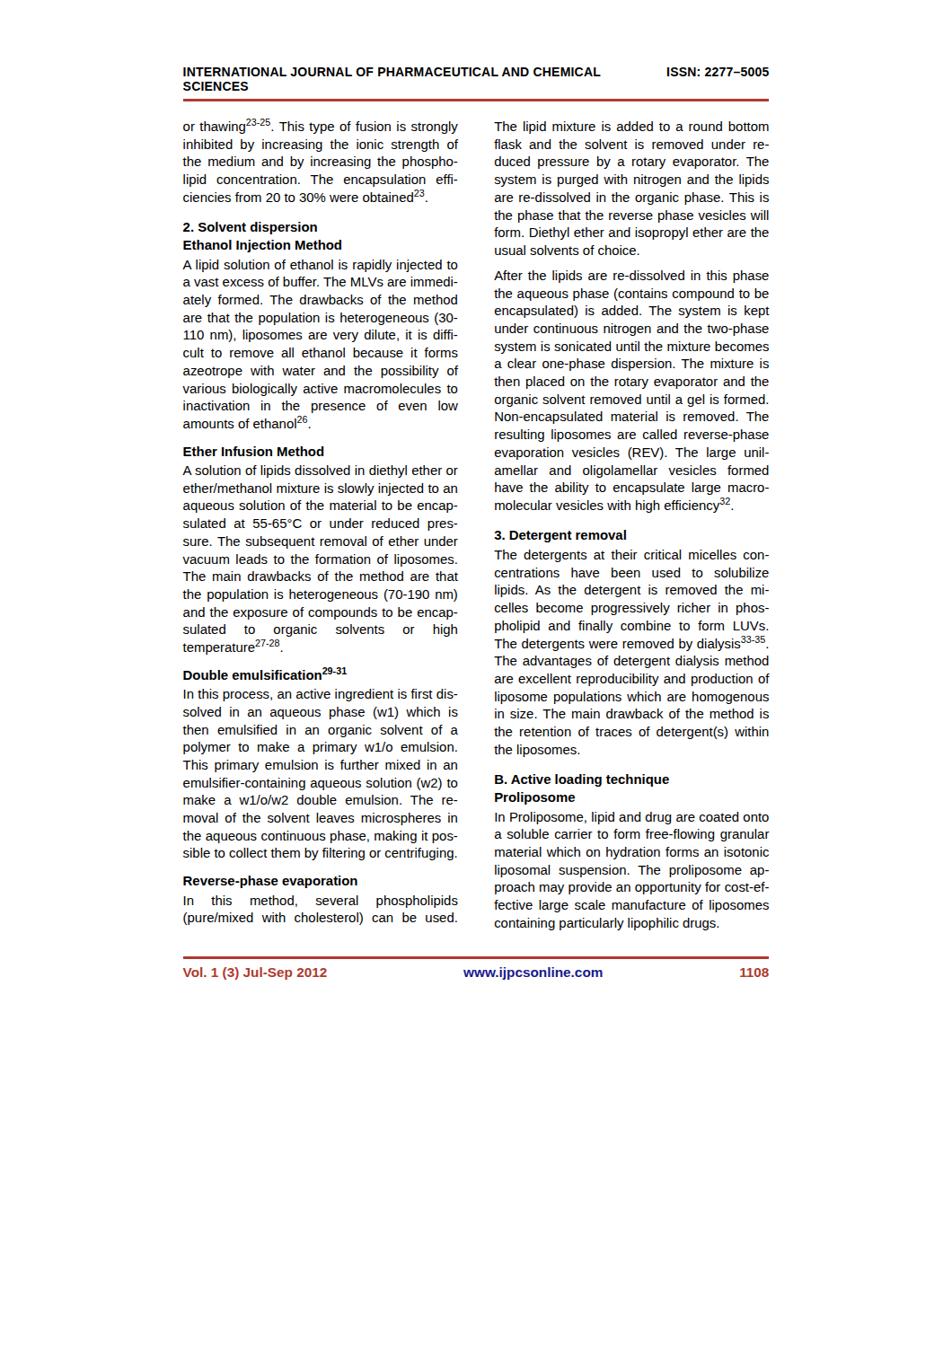International Journal of Pharmaceutical and Chemical Sciences ISSN: 2277–5005
or thawing23-25. This type of fusion is strongly inhibited by increasing the ionic strength of the medium and by increasing the phospholipid concentration. The encapsulation efficiencies from 20 to 30% were obtained23.
2. Solvent dispersion
Ethanol Injection Method
A lipid solution of ethanol is rapidly injected to a vast excess of buffer. The MLVs are immediately formed. The drawbacks of the method are that the population is heterogeneous (30-110 nm), liposomes are very dilute, it is difficult to remove all ethanol because it forms azeotrope with water and the possibility of various biologically active macromolecules to inactivation in the presence of even low amounts of ethanol26.
Ether Infusion Method
A solution of lipids dissolved in diethyl ether or ether/methanol mixture is slowly injected to an aqueous solution of the material to be encapsulated at 55-65°C or under reduced pressure. The subsequent removal of ether under vacuum leads to the formation of liposomes. The main drawbacks of the method are that the population is heterogeneous (70-190 nm) and the exposure of compounds to be encapsulated to organic solvents or high temperature27-28.
Double emulsification29-31
In this process, an active ingredient is first dissolved in an aqueous phase (w1) which is then emulsified in an organic solvent of a polymer to make a primary w1/o emulsion. This primary emulsion is further mixed in an emulsifier-containing aqueous solution (w2) to make a w1/o/w2 double emulsion. The removal of the solvent leaves microspheres in the aqueous continuous phase, making it possible to collect them by filtering or centrifuging.
Reverse-phase evaporation
In this method, several phospholipids (pure/mixed with cholesterol) can be used. The lipid mixture is added to a round bottom flask and the solvent is removed under reduced pressure by a rotary evaporator. The system is purged with nitrogen and the lipids are re-dissolved in the organic phase. This is the phase that the reverse phase vesicles will form. Diethyl ether and isopropyl ether are the usual solvents of choice.
After the lipids are re-dissolved in this phase the aqueous phase (contains compound to be encapsulated) is added. The system is kept under continuous nitrogen and the two-phase system is sonicated until the mixture becomes a clear one-phase dispersion. The mixture is then placed on the rotary evaporator and the organic solvent removed until a gel is formed. Non-encapsulated material is removed. The resulting liposomes are called reverse-phase evaporation vesicles (REV). The large unilamellar and oligolamellar vesicles formed have the ability to encapsulate large macromolecular vesicles with high efficiency32.
3. Detergent removal
The detergents at their critical micelles concentrations have been used to solubilize lipids. As the detergent is removed the micelles become progressively richer in phospholipid and finally combine to form LUVs. The detergents were removed by dialysis33-35. The advantages of detergent dialysis method are excellent reproducibility and production of liposome populations which are homogenous in size. The main drawback of the method is the retention of traces of detergent(s) within the liposomes.
B. Active loading technique
Proliposome
In Proliposome, lipid and drug are coated onto a soluble carrier to form free-flowing granular material which on hydration forms an isotonic liposomal suspension. The proliposome approach may provide an opportunity for cost-effective large scale manufacture of liposomes containing particularly lipophilic drugs.
Vol. 1 (3) Jul-Sep 2012 www.ijpcsonline.com 1108